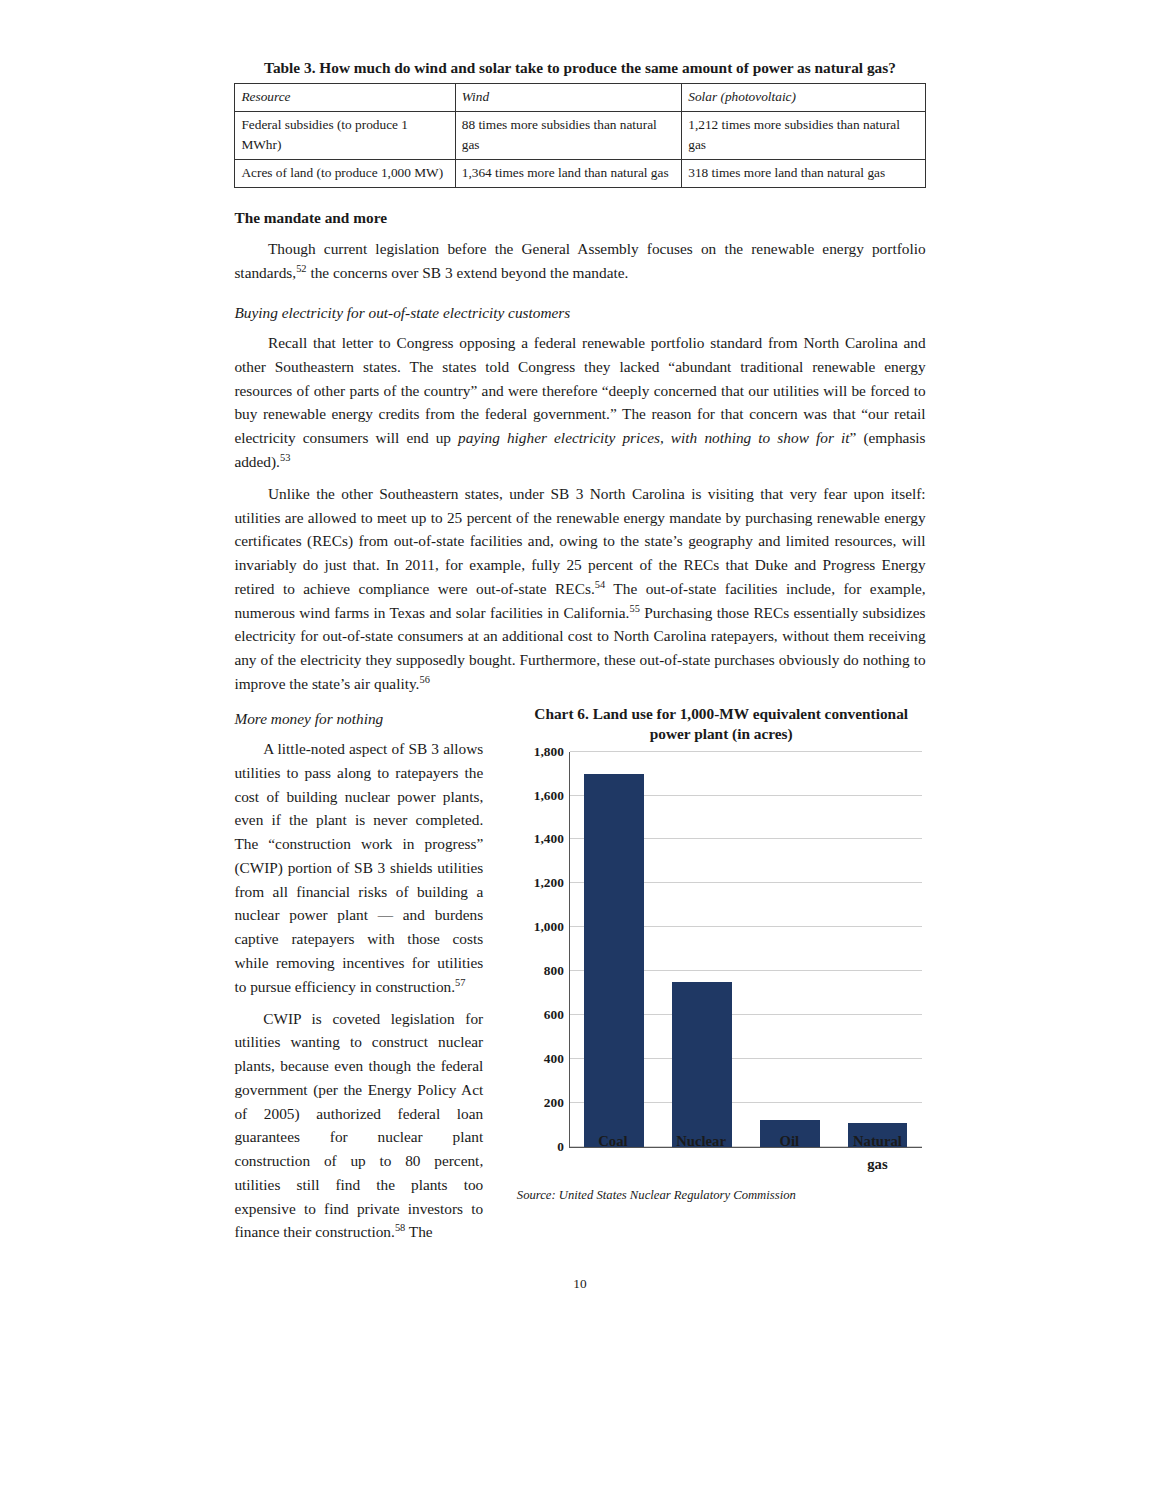Table 3. How much do wind and solar take to produce the same amount of power as natural gas?
| Resource | Wind | Solar (photovoltaic) |
| --- | --- | --- |
| Federal subsidies (to produce 1 MWhr) | 88 times more subsidies than natural gas | 1,212 times more subsidies than natural gas |
| Acres of land (to produce 1,000 MW) | 1,364 times more land than natural gas | 318 times more land than natural gas |
The mandate and more
Though current legislation before the General Assembly focuses on the renewable energy portfolio standards,52 the concerns over SB 3 extend beyond the mandate.
Buying electricity for out-of-state electricity customers
Recall that letter to Congress opposing a federal renewable portfolio standard from North Carolina and other Southeastern states. The states told Congress they lacked “abundant traditional renewable energy resources of other parts of the country” and were therefore “deeply concerned that our utilities will be forced to buy renewable energy credits from the federal government.” The reason for that concern was that “our retail electricity consumers will end up paying higher electricity prices, with nothing to show for it” (emphasis added).53
Unlike the other Southeastern states, under SB 3 North Carolina is visiting that very fear upon itself: utilities are allowed to meet up to 25 percent of the renewable energy mandate by purchasing renewable energy certificates (RECs) from out-of-state facilities and, owing to the state’s geography and limited resources, will invariably do just that. In 2011, for example, fully 25 percent of the RECs that Duke and Progress Energy retired to achieve compliance were out-of-state RECs.54 The out-of-state facilities include, for example, numerous wind farms in Texas and solar facilities in California.55 Purchasing those RECs essentially subsidizes electricity for out-of-state consumers at an additional cost to North Carolina ratepayers, without them receiving any of the electricity they supposedly bought. Furthermore, these out-of-state purchases obviously do nothing to improve the state’s air quality.56
More money for nothing
A little-noted aspect of SB 3 allows utilities to pass along to ratepayers the cost of building nuclear power plants, even if the plant is never completed. The “construction work in progress” (CWIP) portion of SB 3 shields utilities from all financial risks of building a nuclear power plant — and burdens captive ratepayers with those costs while removing incentives for utilities to pursue efficiency in construction.57
CWIP is coveted legislation for utilities wanting to construct nuclear plants, because even though the federal government (per the Energy Policy Act of 2005) authorized federal loan guarantees for nuclear plant construction of up to 80 percent, utilities still find the plants too expensive to find private investors to finance their construction.58 The
Chart 6. Land use for 1,000-MW equivalent conventional power plant (in acres)
1,800
1,600
1,400
1,200
1,000
800
600
400
200
0
Coal Nuclear Oil Natural gas
Source: United States Nuclear Regulatory Commission
10